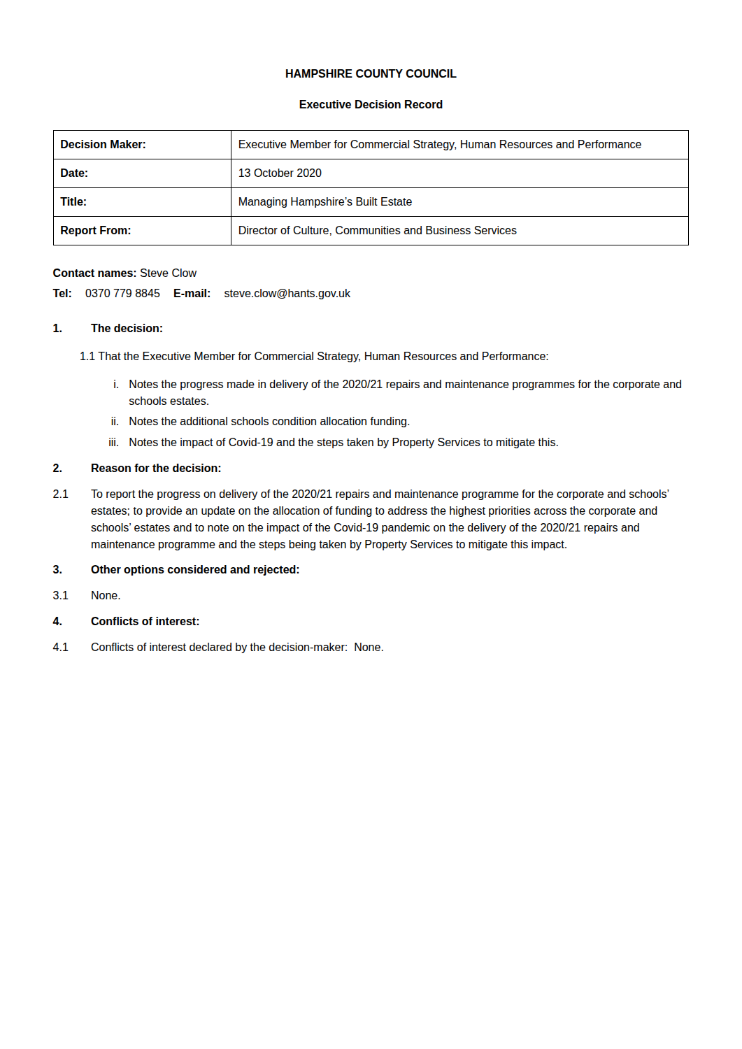HAMPSHIRE COUNTY COUNCIL
Executive Decision Record
| Decision Maker: | Executive Member for Commercial Strategy, Human Resources and Performance |
| Date: | 13 October 2020 |
| Title: | Managing Hampshire’s Built Estate |
| Report From: | Director of Culture, Communities and Business Services |
Contact names: Steve Clow
| Tel: | 0370 779 8845 | E-mail: | steve.clow@hants.gov.uk |
1.
The decision:
1.1 That the Executive Member for Commercial Strategy, Human Resources and Performance:
Notes the progress made in delivery of the 2020/21 repairs and maintenance programmes for the corporate and schools estates.
Notes the additional schools condition allocation funding.
Notes the impact of Covid-19 and the steps taken by Property Services to mitigate this.
2.
Reason for the decision:
2.1
To report the progress on delivery of the 2020/21 repairs and maintenance programme for the corporate and schools’ estates; to provide an update on the allocation of funding to address the highest priorities across the corporate and schools’ estates and to note on the impact of the Covid-19 pandemic on the delivery of the 2020/21 repairs and maintenance programme and the steps being taken by Property Services to mitigate this impact.
3.
Other options considered and rejected:
3.1
None.
4.
Conflicts of interest:
4.1
Conflicts of interest declared by the decision-maker: None.